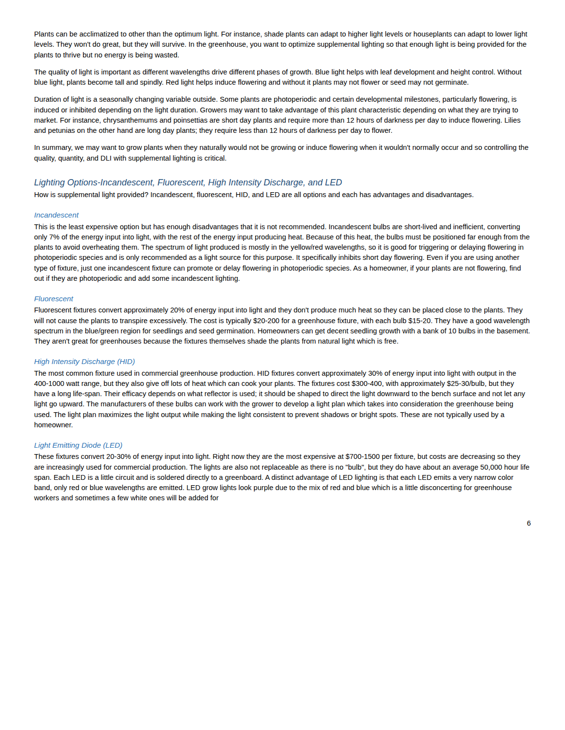Plants can be acclimatized to other than the optimum light. For instance, shade plants can adapt to higher light levels or houseplants can adapt to lower light levels. They won't do great, but they will survive. In the greenhouse, you want to optimize supplemental lighting so that enough light is being provided for the plants to thrive but no energy is being wasted.
The quality of light is important as different wavelengths drive different phases of growth. Blue light helps with leaf development and height control. Without blue light, plants become tall and spindly. Red light helps induce flowering and without it plants may not flower or seed may not germinate.
Duration of light is a seasonally changing variable outside. Some plants are photoperiodic and certain developmental milestones, particularly flowering, is induced or inhibited depending on the light duration. Growers may want to take advantage of this plant characteristic depending on what they are trying to market. For instance, chrysanthemums and poinsettias are short day plants and require more than 12 hours of darkness per day to induce flowering. Lilies and petunias on the other hand are long day plants; they require less than 12 hours of darkness per day to flower.
In summary, we may want to grow plants when they naturally would not be growing or induce flowering when it wouldn't normally occur and so controlling the quality, quantity, and DLI with supplemental lighting is critical.
Lighting Options-Incandescent, Fluorescent, High Intensity Discharge, and LED
How is supplemental light provided? Incandescent, fluorescent, HID, and LED are all options and each has advantages and disadvantages.
Incandescent
This is the least expensive option but has enough disadvantages that it is not recommended. Incandescent bulbs are short-lived and inefficient, converting only 7% of the energy input into light, with the rest of the energy input producing heat. Because of this heat, the bulbs must be positioned far enough from the plants to avoid overheating them. The spectrum of light produced is mostly in the yellow/red wavelengths, so it is good for triggering or delaying flowering in photoperiodic species and is only recommended as a light source for this purpose. It specifically inhibits short day flowering. Even if you are using another type of fixture, just one incandescent fixture can promote or delay flowering in photoperiodic species. As a homeowner, if your plants are not flowering, find out if they are photoperiodic and add some incandescent lighting.
Fluorescent
Fluorescent fixtures convert approximately 20% of energy input into light and they don't produce much heat so they can be placed close to the plants. They will not cause the plants to transpire excessively. The cost is typically $20-200 for a greenhouse fixture, with each bulb $15-20. They have a good wavelength spectrum in the blue/green region for seedlings and seed germination. Homeowners can get decent seedling growth with a bank of 10 bulbs in the basement. They aren't great for greenhouses because the fixtures themselves shade the plants from natural light which is free.
High Intensity Discharge (HID)
The most common fixture used in commercial greenhouse production. HID fixtures convert approximately 30% of energy input into light with output in the 400-1000 watt range, but they also give off lots of heat which can cook your plants. The fixtures cost $300-400, with approximately $25-30/bulb, but they have a long life-span. Their efficacy depends on what reflector is used; it should be shaped to direct the light downward to the bench surface and not let any light go upward. The manufacturers of these bulbs can work with the grower to develop a light plan which takes into consideration the greenhouse being used. The light plan maximizes the light output while making the light consistent to prevent shadows or bright spots. These are not typically used by a homeowner.
Light Emitting Diode (LED)
These fixtures convert 20-30% of energy input into light. Right now they are the most expensive at $700-1500 per fixture, but costs are decreasing so they are increasingly used for commercial production. The lights are also not replaceable as there is no "bulb", but they do have about an average 50,000 hour life span. Each LED is a little circuit and is soldered directly to a greenboard. A distinct advantage of LED lighting is that each LED emits a very narrow color band, only red or blue wavelengths are emitted. LED grow lights look purple due to the mix of red and blue which is a little disconcerting for greenhouse workers and sometimes a few white ones will be added for
6